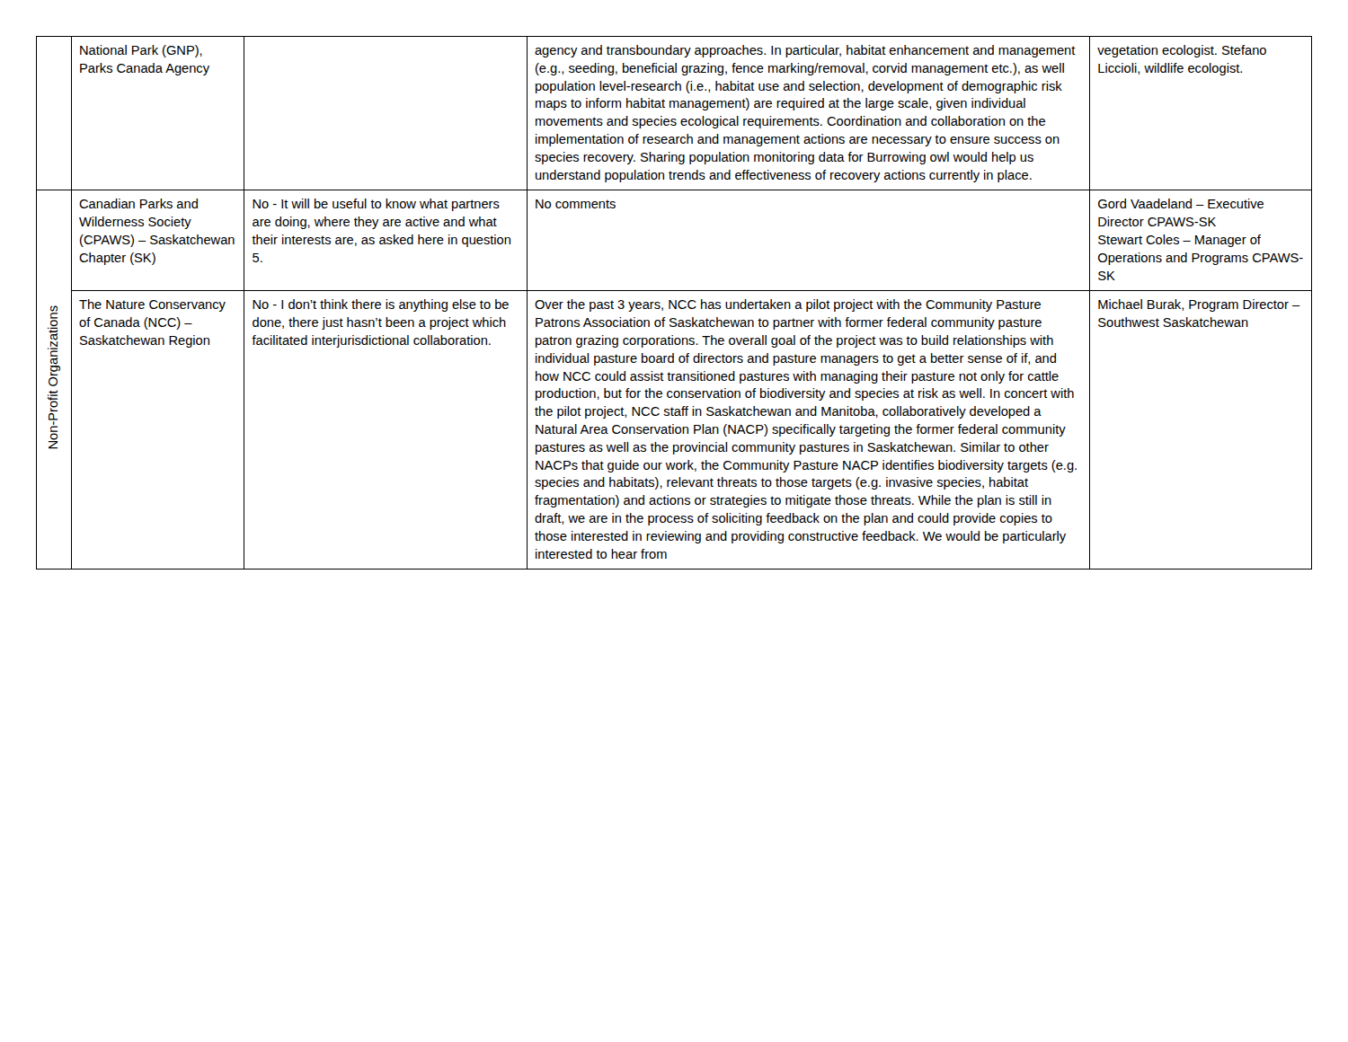| | National Park (GNP), Parks Canada Agency | | agency and transboundary approaches. In particular, habitat enhancement and management (e.g., seeding, beneficial grazing, fence marking/removal, corvid management etc.), as well population level-research (i.e., habitat use and selection, development of demographic risk maps to inform habitat management) are required at the large scale, given individual movements and species ecological requirements. Coordination and collaboration on the implementation of research and management actions are necessary to ensure success on species recovery. Sharing population monitoring data for Burrowing owl would help us understand population trends and effectiveness of recovery actions currently in place. | vegetation ecologist. Stefano Liccioli, wildlife ecologist. |
| Non-Profit Organizations | Canadian Parks and Wilderness Society (CPAWS) – Saskatchewan Chapter (SK) | No - It will be useful to know what partners are doing, where they are active and what their interests are, as asked here in question 5. | No comments | Gord Vaadeland – Executive Director CPAWS-SK Stewart Coles – Manager of Operations and Programs CPAWS-SK |
| The Nature Conservancy of Canada (NCC) – Saskatchewan Region | No - I don’t think there is anything else to be done, there just hasn’t been a project which facilitated interjurisdictional collaboration. | Over the past 3 years, NCC has undertaken a pilot project with the Community Pasture Patrons Association of Saskatchewan to partner with former federal community pasture patron grazing corporations. The overall goal of the project was to build relationships with individual pasture board of directors and pasture managers to get a better sense of if, and how NCC could assist transitioned pastures with managing their pasture not only for cattle production, but for the conservation of biodiversity and species at risk as well. In concert with the pilot project, NCC staff in Saskatchewan and Manitoba, collaboratively developed a Natural Area Conservation Plan (NACP) specifically targeting the former federal community pastures as well as the provincial community pastures in Saskatchewan. Similar to other NACPs that guide our work, the Community Pasture NACP identifies biodiversity targets (e.g. species and habitats), relevant threats to those targets (e.g. invasive species, habitat fragmentation) and actions or strategies to mitigate those threats. While the plan is still in draft, we are in the process of soliciting feedback on the plan and could provide copies to those interested in reviewing and providing constructive feedback. We would be particularly interested to hear from | Michael Burak, Program Director – Southwest Saskatchewan |